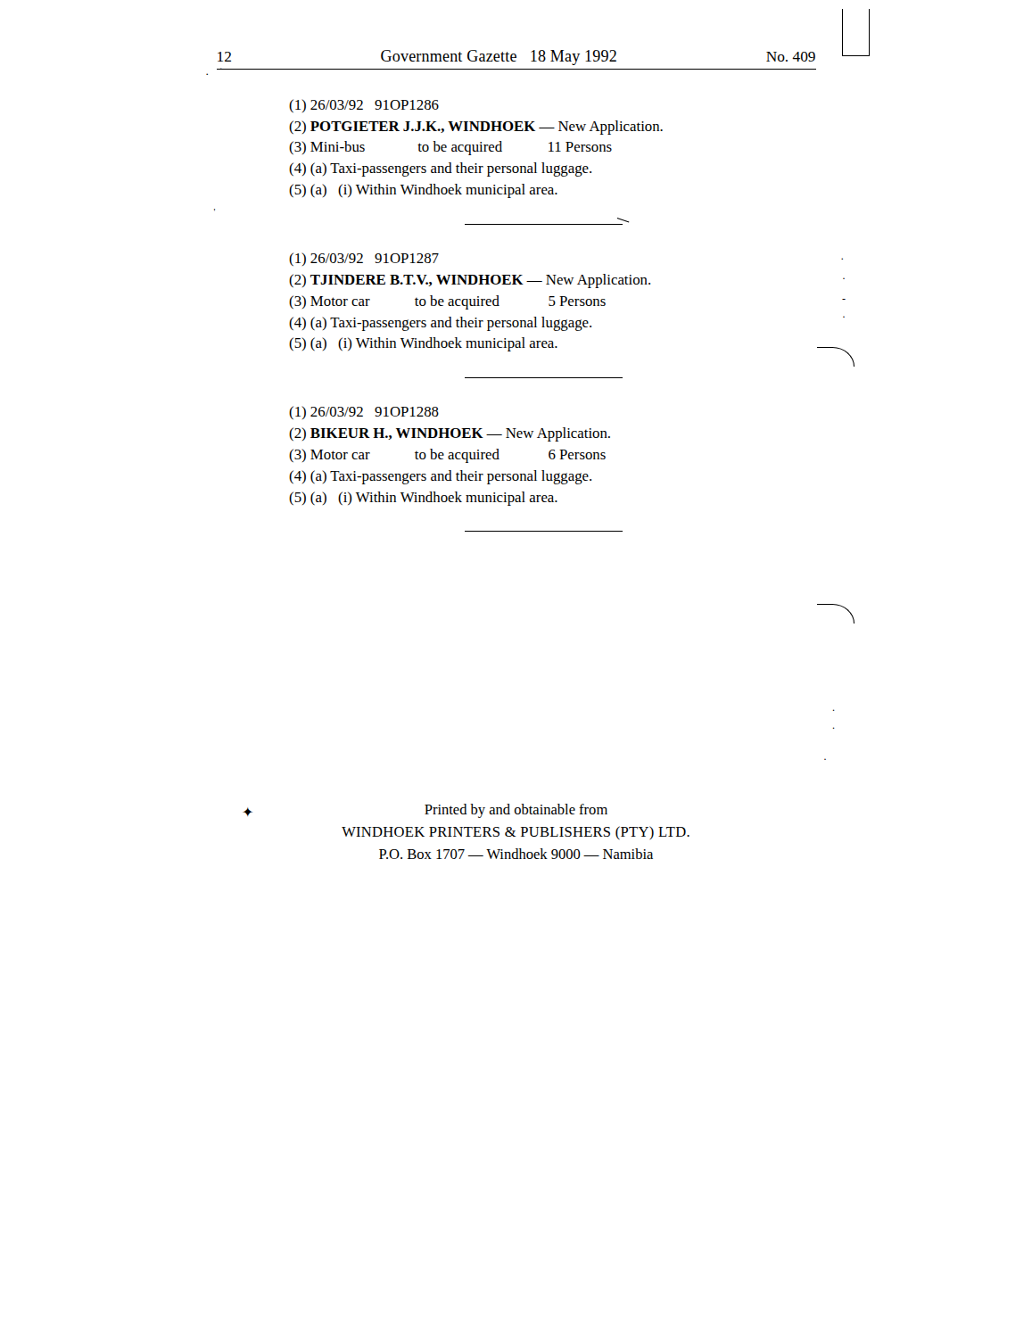·
·
'
·
·
-
·
·
·
·
12
Government Gazette 18 May 1992
No. 409
(1) 26/03/92 91OP1286
(2) POTGIETER J.J.K., WINDHOEK — New Application.
(3) Mini-bus to be acquired 11 Persons
(4) (a) Taxi-passengers and their personal luggage.
(5) (a) (i) Within Windhoek municipal area.
(1) 26/03/92 91OP1287
(2) TJINDERE B.T.V., WINDHOEK — New Application.
(3) Motor car to be acquired 5 Persons
(4) (a) Taxi-passengers and their personal luggage.
(5) (a) (i) Within Windhoek municipal area.
(1) 26/03/92 91OP1288
(2) BIKEUR H., WINDHOEK — New Application.
(3) Motor car to be acquired 6 Persons
(4) (a) Taxi-passengers and their personal luggage.
(5) (a) (i) Within Windhoek municipal area.
✦
Printed by and obtainable from
WINDHOEK PRINTERS & PUBLISHERS (PTY) LTD.
P.O. Box 1707 — Windhoek 9000 — Namibia